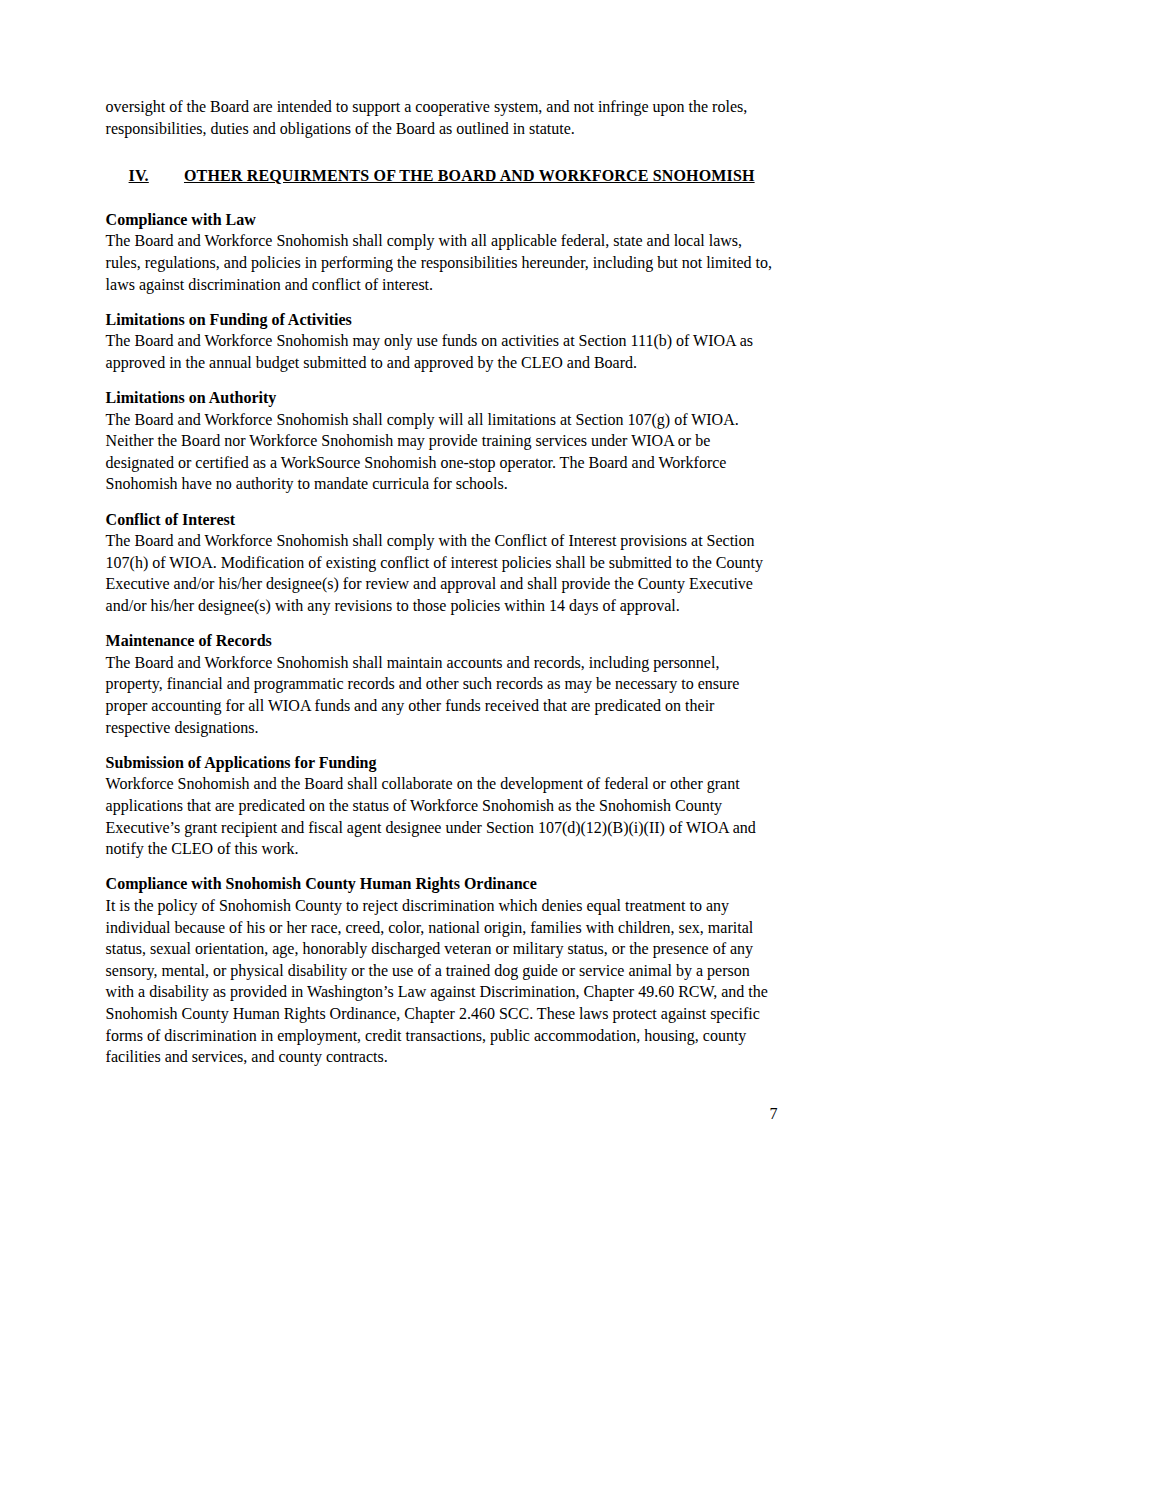oversight of the Board are intended to support a cooperative system, and not infringe upon the roles, responsibilities, duties and obligations of the Board as outlined in statute.
IV. OTHER REQUIRMENTS OF THE BOARD AND WORKFORCE SNOHOMISH
Compliance with Law
The Board and Workforce Snohomish shall comply with all applicable federal, state and local laws, rules, regulations, and policies in performing the responsibilities hereunder, including but not limited to, laws against discrimination and conflict of interest.
Limitations on Funding of Activities
The Board and Workforce Snohomish may only use funds on activities at Section 111(b) of WIOA as approved in the annual budget submitted to and approved by the CLEO and Board.
Limitations on Authority
The Board and Workforce Snohomish shall comply will all limitations at Section 107(g) of WIOA. Neither the Board nor Workforce Snohomish may provide training services under WIOA or be designated or certified as a WorkSource Snohomish one-stop operator. The Board and Workforce Snohomish have no authority to mandate curricula for schools.
Conflict of Interest
The Board and Workforce Snohomish shall comply with the Conflict of Interest provisions at Section 107(h) of WIOA. Modification of existing conflict of interest policies shall be submitted to the County Executive and/or his/her designee(s) for review and approval and shall provide the County Executive and/or his/her designee(s) with any revisions to those policies within 14 days of approval.
Maintenance of Records
The Board and Workforce Snohomish shall maintain accounts and records, including personnel, property, financial and programmatic records and other such records as may be necessary to ensure proper accounting for all WIOA funds and any other funds received that are predicated on their respective designations.
Submission of Applications for Funding
Workforce Snohomish and the Board shall collaborate on the development of federal or other grant applications that are predicated on the status of Workforce Snohomish as the Snohomish County Executive’s grant recipient and fiscal agent designee under Section 107(d)(12)(B)(i)(II) of WIOA and notify the CLEO of this work.
Compliance with Snohomish County Human Rights Ordinance
It is the policy of Snohomish County to reject discrimination which denies equal treatment to any individual because of his or her race, creed, color, national origin, families with children, sex, marital status, sexual orientation, age, honorably discharged veteran or military status, or the presence of any sensory, mental, or physical disability or the use of a trained dog guide or service animal by a person with a disability as provided in Washington’s Law against Discrimination, Chapter 49.60 RCW, and the Snohomish County Human Rights Ordinance, Chapter 2.460 SCC. These laws protect against specific forms of discrimination in employment, credit transactions, public accommodation, housing, county facilities and services, and county contracts.
7